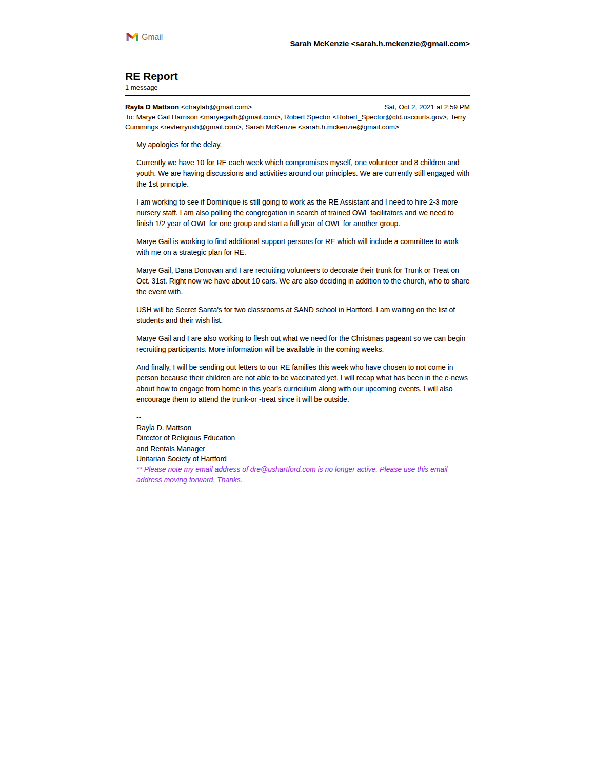Gmail
Sarah McKenzie <sarah.h.mckenzie@gmail.com>
RE Report
1 message
Rayla D Mattson <ctraylab@gmail.com>
Sat, Oct 2, 2021 at 2:59 PM
To: Marye Gail Harrison <maryegailh@gmail.com>, Robert Spector <Robert_Spector@ctd.uscourts.gov>, Terry Cummings <revterryush@gmail.com>, Sarah McKenzie <sarah.h.mckenzie@gmail.com>
My apologies for the delay.
Currently we have 10 for RE each week which compromises myself, one volunteer and 8 children and youth. We are having discussions and activities around our principles. We are currently still engaged with the 1st principle.
I am working to see if Dominique is still going to work as the RE Assistant and I need to hire 2-3 more nursery staff. I am also polling the congregation in search of trained OWL facilitators and we need to finish 1/2 year of OWL for one group and start a full year of OWL for another group.
Marye Gail is working to find additional support persons for RE which will include a committee to work with me on a strategic plan for RE.
Marye Gail, Dana Donovan and I are recruiting volunteers to decorate their trunk for Trunk or Treat on Oct. 31st. Right now we have about 10 cars. We are also deciding in addition to the church, who to share the event with.
USH will be Secret Santa's for two classrooms at SAND school in Hartford. I am waiting on the list of students and their wish list.
Marye Gail and I are also working to flesh out what we need for the Christmas pageant so we can begin recruiting participants. More information will be available in the coming weeks.
And finally, I will be sending out letters to our RE families this week who have chosen to not come in person because their children are not able to be vaccinated yet. I will recap what has been in the e-news about how to engage from home in this year's curriculum along with our upcoming events. I will also encourage them to attend the trunk-or -treat since it will be outside.
--
Rayla D. Mattson
Director of Religious Education
and Rentals Manager
Unitarian Society of Hartford
** Please note my email address of dre@ushartford.com is no longer active. Please use this email address moving forward. Thanks.